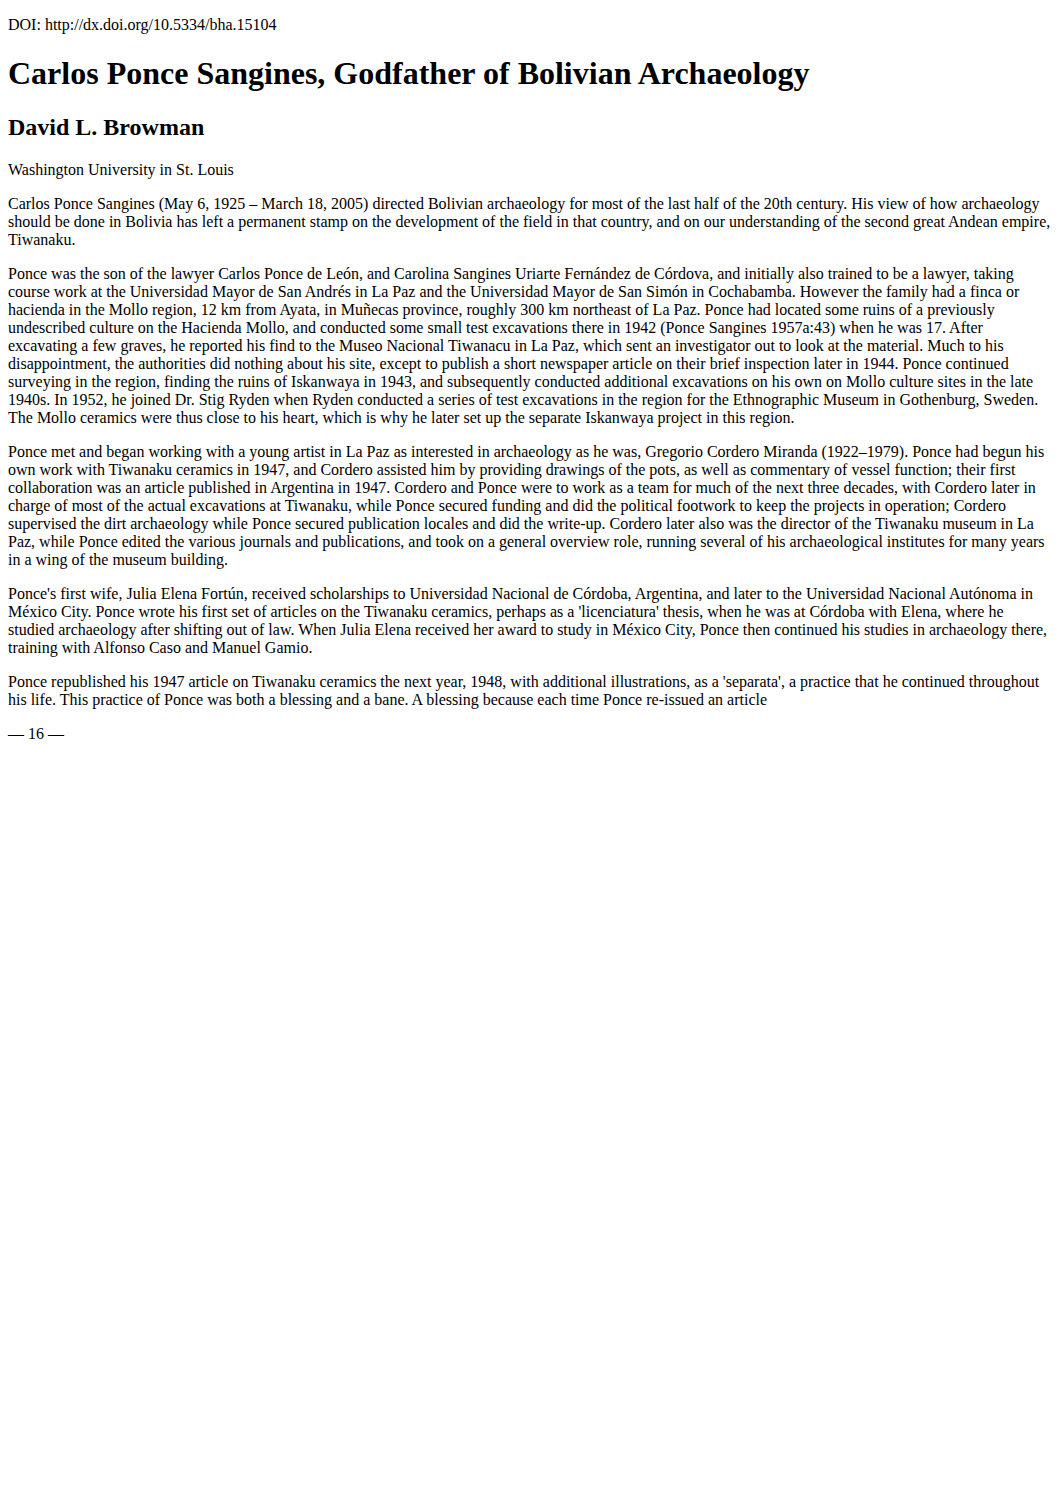DOI: http://dx.doi.org/10.5334/bha.15104
Carlos Ponce Sangines, Godfather of Bolivian Archaeology
David L. Browman
Washington University in St. Louis
Carlos Ponce Sangines (May 6, 1925 – March 18, 2005) directed Bolivian archaeology for most of the last half of the 20th century. His view of how archaeology should be done in Bolivia has left a permanent stamp on the development of the field in that country, and on our understanding of the second great Andean empire, Tiwanaku.
Ponce was the son of the lawyer Carlos Ponce de León, and Carolina Sangines Uriarte Fernández de Córdova, and initially also trained to be a lawyer, taking course work at the Universidad Mayor de San Andrés in La Paz and the Universidad Mayor de San Simón in Cochabamba. However the family had a finca or hacienda in the Mollo region, 12 km from Ayata, in Muñecas province, roughly 300 km northeast of La Paz. Ponce had located some ruins of a previously undescribed culture on the Hacienda Mollo, and conducted some small test excavations there in 1942 (Ponce Sangines 1957a:43) when he was 17. After excavating a few graves, he reported his find to the Museo Nacional Tiwanacu in La Paz, which sent an investigator out to look at the material. Much to his disappointment, the authorities did nothing about his site, except to publish a short newspaper article on their brief inspection later in 1944. Ponce continued surveying in the region, finding the ruins of Iskanwaya in 1943, and subsequently conducted additional excavations on his own on Mollo culture sites in the late 1940s. In 1952, he joined Dr. Stig Ryden when Ryden conducted a series of test excavations in the region for the Ethnographic Museum in Gothenburg, Sweden. The Mollo ceramics were thus close to his heart, which is why he later set up the separate Iskanwaya project in this region.
Ponce met and began working with a young artist in La Paz as interested in archaeology as he was, Gregorio Cordero Miranda (1922–1979). Ponce had begun his own work with Tiwanaku ceramics in 1947, and Cordero assisted him by providing drawings of the pots, as well as commentary of vessel function; their first collaboration was an article published in Argentina in 1947. Cordero and Ponce were to work as a team for much of the next three decades, with Cordero later in charge of most of the actual excavations at Tiwanaku, while Ponce secured funding and did the political footwork to keep the projects in operation; Cordero supervised the dirt archaeology while Ponce secured publication locales and did the write-up. Cordero later also was the director of the Tiwanaku museum in La Paz, while Ponce edited the various journals and publications, and took on a general overview role, running several of his archaeological institutes for many years in a wing of the museum building.
Ponce's first wife, Julia Elena Fortún, received scholarships to Universidad Nacional de Córdoba, Argentina, and later to the Universidad Nacional Autónoma in México City. Ponce wrote his first set of articles on the Tiwanaku ceramics, perhaps as a 'licenciatura' thesis, when he was at Córdoba with Elena, where he studied archaeology after shifting out of law. When Julia Elena received her award to study in México City, Ponce then continued his studies in archaeology there, training with Alfonso Caso and Manuel Gamio.
Ponce republished his 1947 article on Tiwanaku ceramics the next year, 1948, with additional illustrations, as a 'separata', a practice that he continued throughout his life. This practice of Ponce was both a blessing and a bane. A blessing because each time Ponce re-issued an article
— 16 —